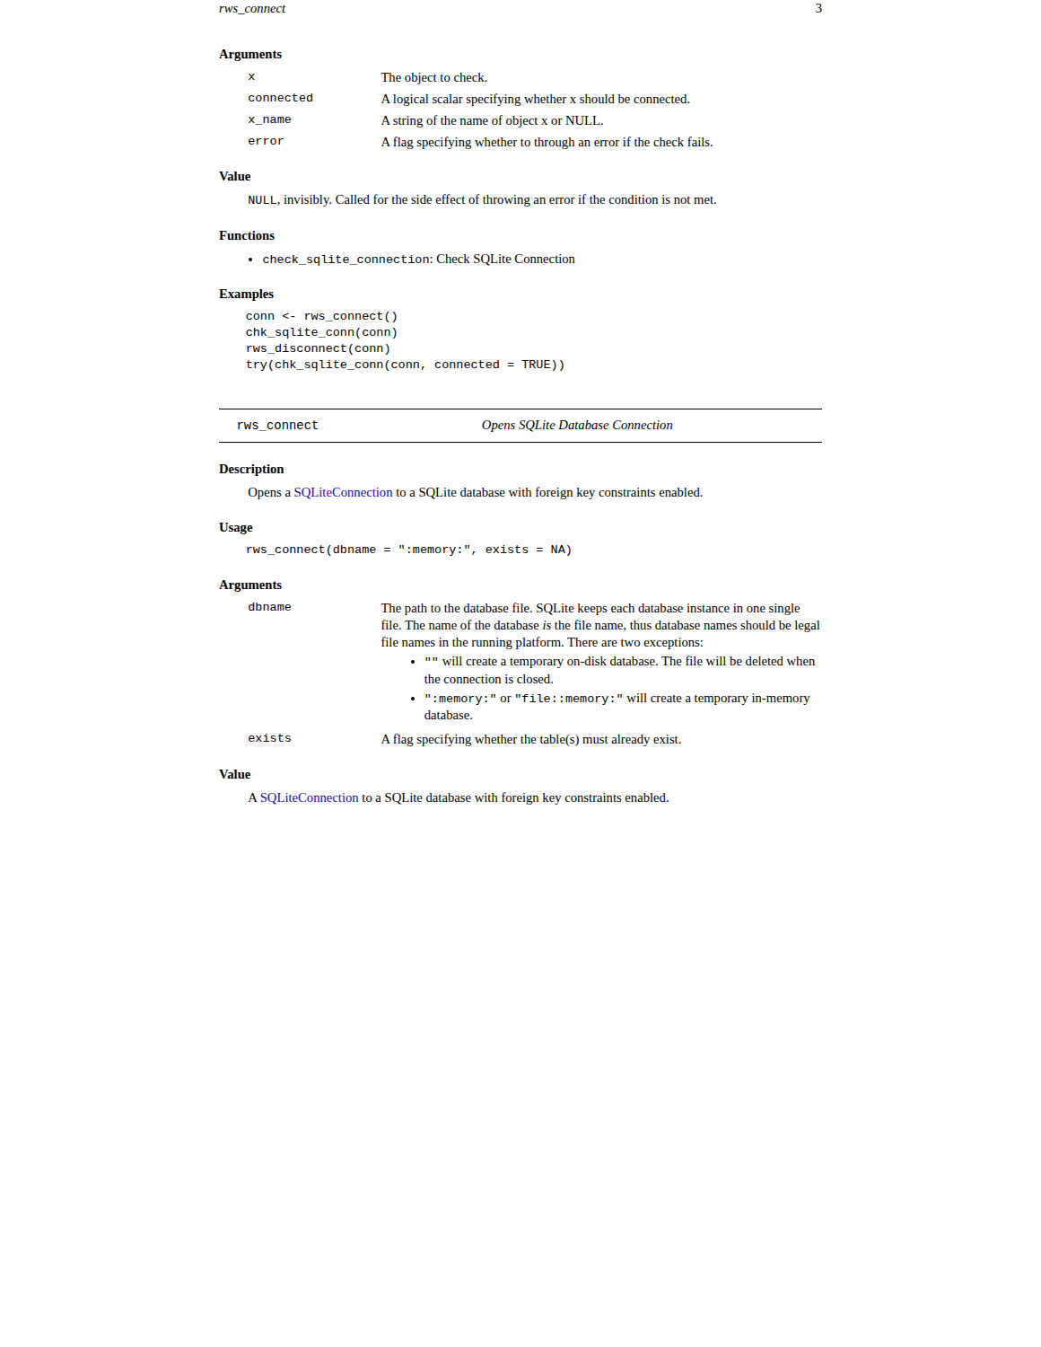rws_connect 3
Arguments
x
The object to check.
connected
A logical scalar specifying whether x should be connected.
x_name
A string of the name of object x or NULL.
error
A flag specifying whether to through an error if the check fails.
Value
NULL, invisibly. Called for the side effect of throwing an error if the condition is not met.
Functions
check_sqlite_connection: Check SQLite Connection
Examples
conn <- rws_connect()
chk_sqlite_conn(conn)
rws_disconnect(conn)
try(chk_sqlite_conn(conn, connected = TRUE))
rws_connect Opens SQLite Database Connection
Description
Opens a SQLiteConnection to a SQLite database with foreign key constraints enabled.
Usage
rws_connect(dbname = ":memory:", exists = NA)
Arguments
dbname
The path to the database file. SQLite keeps each database instance in one single file. The name of the database is the file name, thus database names should be legal file names in the running platform. There are two exceptions:
"" will create a temporary on-disk database. The file will be deleted when the connection is closed.
":memory:" or "file::memory:" will create a temporary in-memory database.
exists
A flag specifying whether the table(s) must already exist.
Value
A SQLiteConnection to a SQLite database with foreign key constraints enabled.